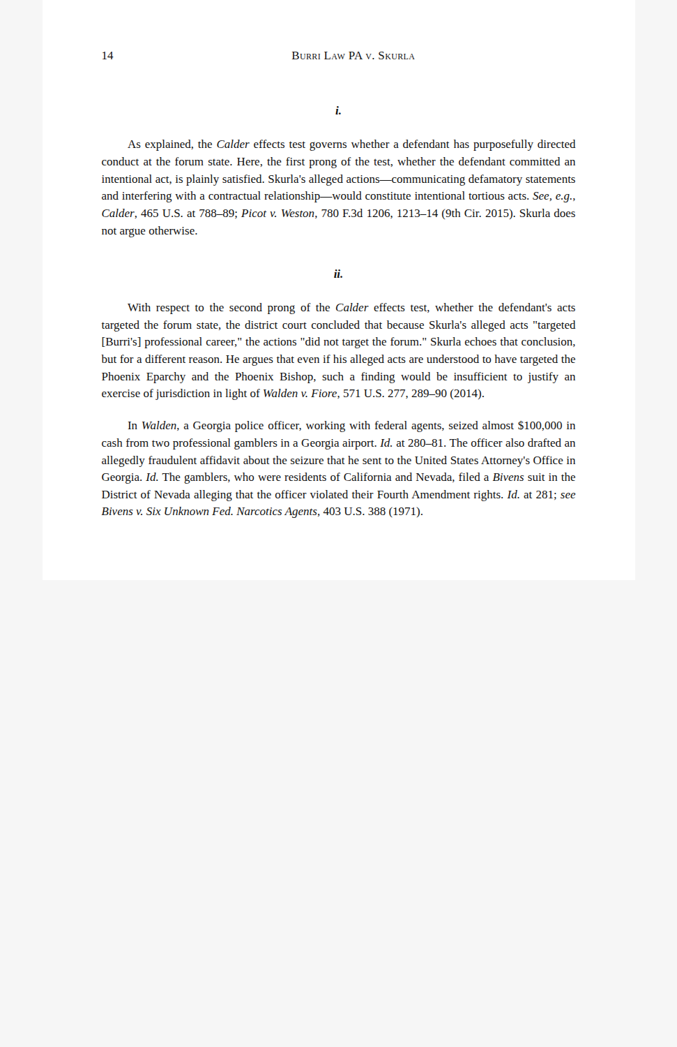14 Burri Law PA v. Skurla
i.
As explained, the Calder effects test governs whether a defendant has purposefully directed conduct at the forum state. Here, the first prong of the test, whether the defendant committed an intentional act, is plainly satisfied. Skurla's alleged actions—communicating defamatory statements and interfering with a contractual relationship—would constitute intentional tortious acts. See, e.g., Calder, 465 U.S. at 788–89; Picot v. Weston, 780 F.3d 1206, 1213–14 (9th Cir. 2015). Skurla does not argue otherwise.
ii.
With respect to the second prong of the Calder effects test, whether the defendant's acts targeted the forum state, the district court concluded that because Skurla's alleged acts "targeted [Burri's] professional career," the actions "did not target the forum." Skurla echoes that conclusion, but for a different reason. He argues that even if his alleged acts are understood to have targeted the Phoenix Eparchy and the Phoenix Bishop, such a finding would be insufficient to justify an exercise of jurisdiction in light of Walden v. Fiore, 571 U.S. 277, 289–90 (2014).
In Walden, a Georgia police officer, working with federal agents, seized almost $100,000 in cash from two professional gamblers in a Georgia airport. Id. at 280–81. The officer also drafted an allegedly fraudulent affidavit about the seizure that he sent to the United States Attorney's Office in Georgia. Id. The gamblers, who were residents of California and Nevada, filed a Bivens suit in the District of Nevada alleging that the officer violated their Fourth Amendment rights. Id. at 281; see Bivens v. Six Unknown Fed. Narcotics Agents, 403 U.S. 388 (1971).